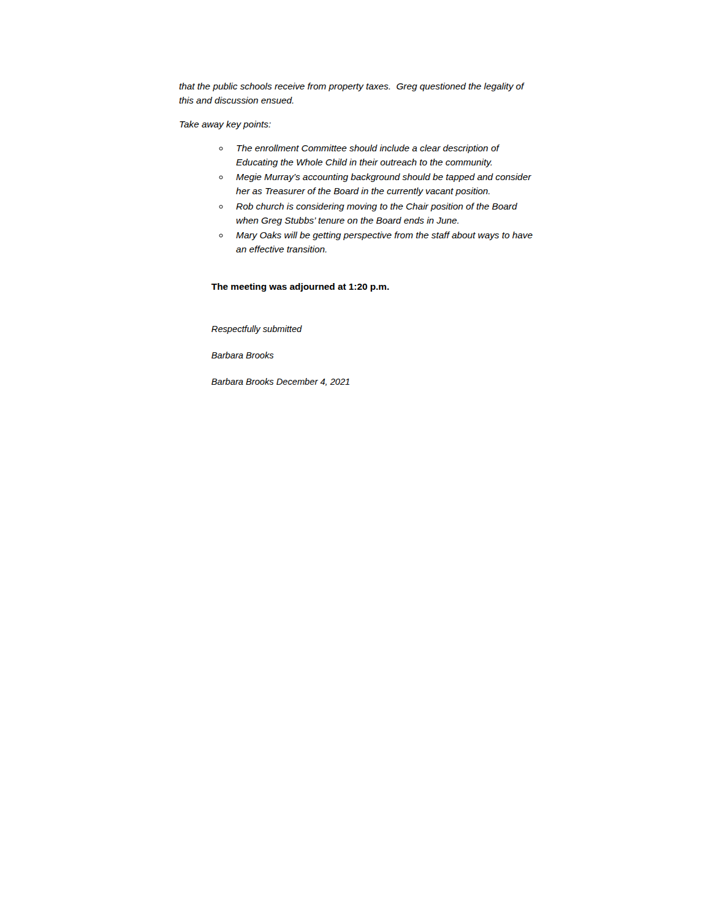that the public schools receive from property taxes. Greg questioned the legality of this and discussion ensued.
Take away key points:
The enrollment Committee should include a clear description of Educating the Whole Child in their outreach to the community.
Megie Murray’s accounting background should be tapped and consider her as Treasurer of the Board in the currently vacant position.
Rob church is considering moving to the Chair position of the Board when Greg Stubbs’ tenure on the Board ends in June.
Mary Oaks will be getting perspective from the staff about ways to have an effective transition.
The meeting was adjourned at 1:20 p.m.
Respectfully submitted
Barbara Brooks
Barbara Brooks December 4, 2021